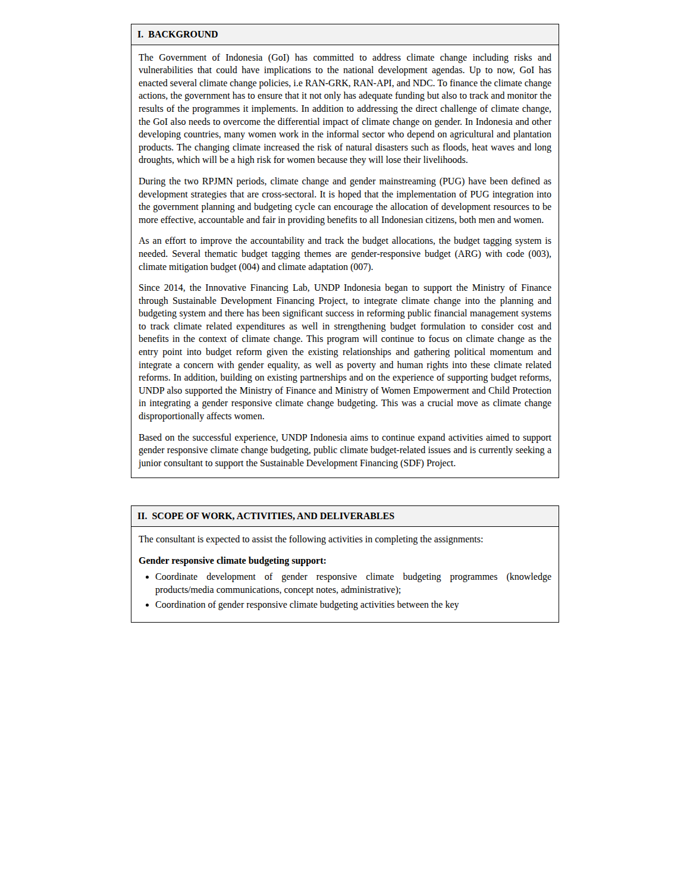I. BACKGROUND
The Government of Indonesia (GoI) has committed to address climate change including risks and vulnerabilities that could have implications to the national development agendas. Up to now, GoI has enacted several climate change policies, i.e RAN-GRK, RAN-API, and NDC. To finance the climate change actions, the government has to ensure that it not only has adequate funding but also to track and monitor the results of the programmes it implements. In addition to addressing the direct challenge of climate change, the GoI also needs to overcome the differential impact of climate change on gender. In Indonesia and other developing countries, many women work in the informal sector who depend on agricultural and plantation products. The changing climate increased the risk of natural disasters such as floods, heat waves and long droughts, which will be a high risk for women because they will lose their livelihoods.
During the two RPJMN periods, climate change and gender mainstreaming (PUG) have been defined as development strategies that are cross-sectoral. It is hoped that the implementation of PUG integration into the government planning and budgeting cycle can encourage the allocation of development resources to be more effective, accountable and fair in providing benefits to all Indonesian citizens, both men and women.
As an effort to improve the accountability and track the budget allocations, the budget tagging system is needed. Several thematic budget tagging themes are gender-responsive budget (ARG) with code (003), climate mitigation budget (004) and climate adaptation (007).
Since 2014, the Innovative Financing Lab, UNDP Indonesia began to support the Ministry of Finance through Sustainable Development Financing Project, to integrate climate change into the planning and budgeting system and there has been significant success in reforming public financial management systems to track climate related expenditures as well in strengthening budget formulation to consider cost and benefits in the context of climate change. This program will continue to focus on climate change as the entry point into budget reform given the existing relationships and gathering political momentum and integrate a concern with gender equality, as well as poverty and human rights into these climate related reforms. In addition, building on existing partnerships and on the experience of supporting budget reforms, UNDP also supported the Ministry of Finance and Ministry of Women Empowerment and Child Protection in integrating a gender responsive climate change budgeting. This was a crucial move as climate change disproportionally affects women.
Based on the successful experience, UNDP Indonesia aims to continue expand activities aimed to support gender responsive climate change budgeting, public climate budget-related issues and is currently seeking a junior consultant to support the Sustainable Development Financing (SDF) Project.
II. SCOPE OF WORK, ACTIVITIES, AND DELIVERABLES
The consultant is expected to assist the following activities in completing the assignments:
Gender responsive climate budgeting support:
Coordinate development of gender responsive climate budgeting programmes (knowledge products/media communications, concept notes, administrative);
Coordination of gender responsive climate budgeting activities between the key